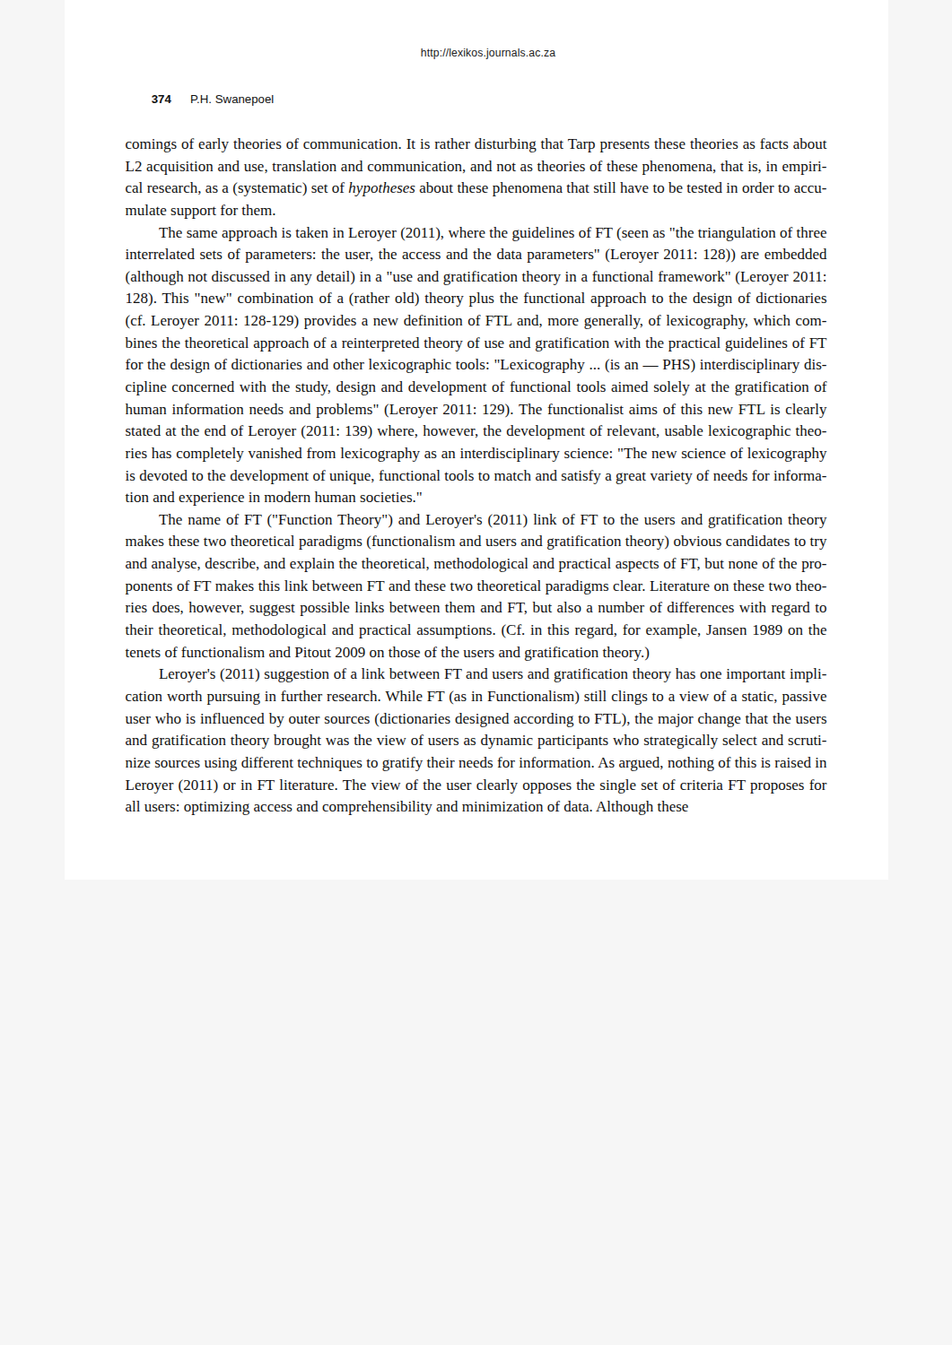http://lexikos.journals.ac.za
374 P.H. Swanepoel
comings of early theories of communication. It is rather disturbing that Tarp presents these theories as facts about L2 acquisition and use, translation and communication, and not as theories of these phenomena, that is, in empirical research, as a (systematic) set of hypotheses about these phenomena that still have to be tested in order to accumulate support for them.
The same approach is taken in Leroyer (2011), where the guidelines of FT (seen as "the triangulation of three interrelated sets of parameters: the user, the access and the data parameters" (Leroyer 2011: 128)) are embedded (although not discussed in any detail) in a "use and gratification theory in a functional framework" (Leroyer 2011: 128). This "new" combination of a (rather old) theory plus the functional approach to the design of dictionaries (cf. Leroyer 2011: 128-129) provides a new definition of FTL and, more generally, of lexicography, which combines the theoretical approach of a reinterpreted theory of use and gratification with the practical guidelines of FT for the design of dictionaries and other lexicographic tools: "Lexicography ... (is an — PHS) interdisciplinary discipline concerned with the study, design and development of functional tools aimed solely at the gratification of human information needs and problems" (Leroyer 2011: 129). The functionalist aims of this new FTL is clearly stated at the end of Leroyer (2011: 139) where, however, the development of relevant, usable lexicographic theories has completely vanished from lexicography as an interdisciplinary science: "The new science of lexicography is devoted to the development of unique, functional tools to match and satisfy a great variety of needs for information and experience in modern human societies."
The name of FT ("Function Theory") and Leroyer's (2011) link of FT to the users and gratification theory makes these two theoretical paradigms (functionalism and users and gratification theory) obvious candidates to try and analyse, describe, and explain the theoretical, methodological and practical aspects of FT, but none of the proponents of FT makes this link between FT and these two theoretical paradigms clear. Literature on these two theories does, however, suggest possible links between them and FT, but also a number of differences with regard to their theoretical, methodological and practical assumptions. (Cf. in this regard, for example, Jansen 1989 on the tenets of functionalism and Pitout 2009 on those of the users and gratification theory.)
Leroyer's (2011) suggestion of a link between FT and users and gratification theory has one important implication worth pursuing in further research. While FT (as in Functionalism) still clings to a view of a static, passive user who is influenced by outer sources (dictionaries designed according to FTL), the major change that the users and gratification theory brought was the view of users as dynamic participants who strategically select and scrutinize sources using different techniques to gratify their needs for information. As argued, nothing of this is raised in Leroyer (2011) or in FT literature. The view of the user clearly opposes the single set of criteria FT proposes for all users: optimizing access and comprehensibility and minimization of data. Although these